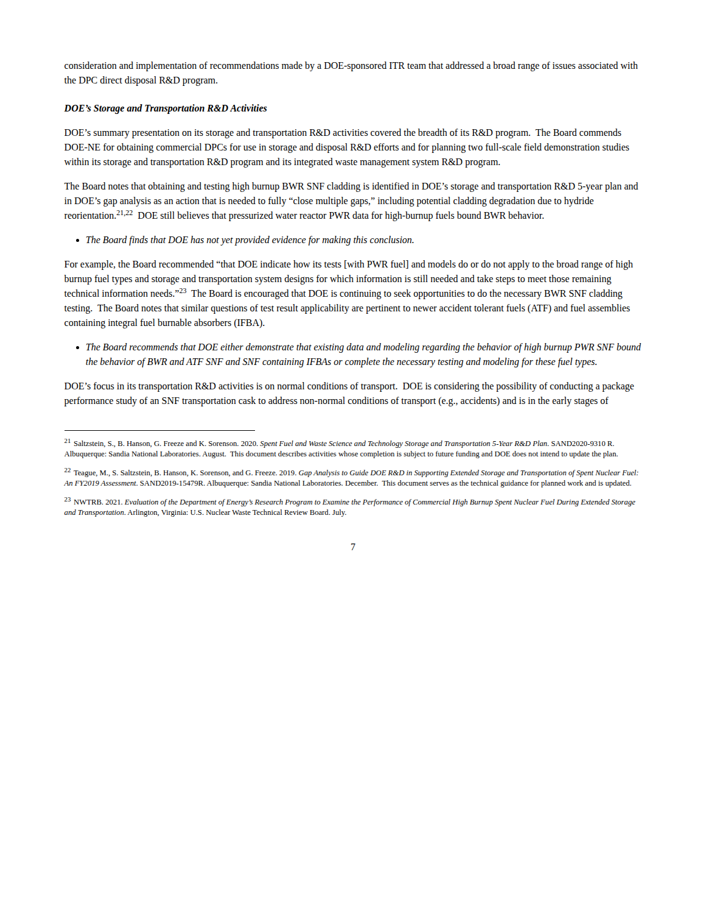consideration and implementation of recommendations made by a DOE-sponsored ITR team that addressed a broad range of issues associated with the DPC direct disposal R&D program.
DOE’s Storage and Transportation R&D Activities
DOE’s summary presentation on its storage and transportation R&D activities covered the breadth of its R&D program. The Board commends DOE-NE for obtaining commercial DPCs for use in storage and disposal R&D efforts and for planning two full-scale field demonstration studies within its storage and transportation R&D program and its integrated waste management system R&D program.
The Board notes that obtaining and testing high burnup BWR SNF cladding is identified in DOE’s storage and transportation R&D 5-year plan and in DOE’s gap analysis as an action that is needed to fully “close multiple gaps,” including potential cladding degradation due to hydride reorientation.21,22 DOE still believes that pressurized water reactor PWR data for high-burnup fuels bound BWR behavior.
The Board finds that DOE has not yet provided evidence for making this conclusion.
For example, the Board recommended “that DOE indicate how its tests [with PWR fuel] and models do or do not apply to the broad range of high burnup fuel types and storage and transportation system designs for which information is still needed and take steps to meet those remaining technical information needs.”23 The Board is encouraged that DOE is continuing to seek opportunities to do the necessary BWR SNF cladding testing. The Board notes that similar questions of test result applicability are pertinent to newer accident tolerant fuels (ATF) and fuel assemblies containing integral fuel burnable absorbers (IFBA).
The Board recommends that DOE either demonstrate that existing data and modeling regarding the behavior of high burnup PWR SNF bound the behavior of BWR and ATF SNF and SNF containing IFBAs or complete the necessary testing and modeling for these fuel types.
DOE’s focus in its transportation R&D activities is on normal conditions of transport. DOE is considering the possibility of conducting a package performance study of an SNF transportation cask to address non-normal conditions of transport (e.g., accidents) and is in the early stages of
21 Saltzstein, S., B. Hanson, G. Freeze and K. Sorenson. 2020. Spent Fuel and Waste Science and Technology Storage and Transportation 5-Year R&D Plan. SAND2020-9310 R. Albuquerque: Sandia National Laboratories. August. This document describes activities whose completion is subject to future funding and DOE does not intend to update the plan.
22 Teague, M., S. Saltzstein, B. Hanson, K. Sorenson, and G. Freeze. 2019. Gap Analysis to Guide DOE R&D in Supporting Extended Storage and Transportation of Spent Nuclear Fuel: An FY2019 Assessment. SAND2019-15479R. Albuquerque: Sandia National Laboratories. December. This document serves as the technical guidance for planned work and is updated.
23 NWTRB. 2021. Evaluation of the Department of Energy’s Research Program to Examine the Performance of Commercial High Burnup Spent Nuclear Fuel During Extended Storage and Transportation. Arlington, Virginia: U.S. Nuclear Waste Technical Review Board. July.
7